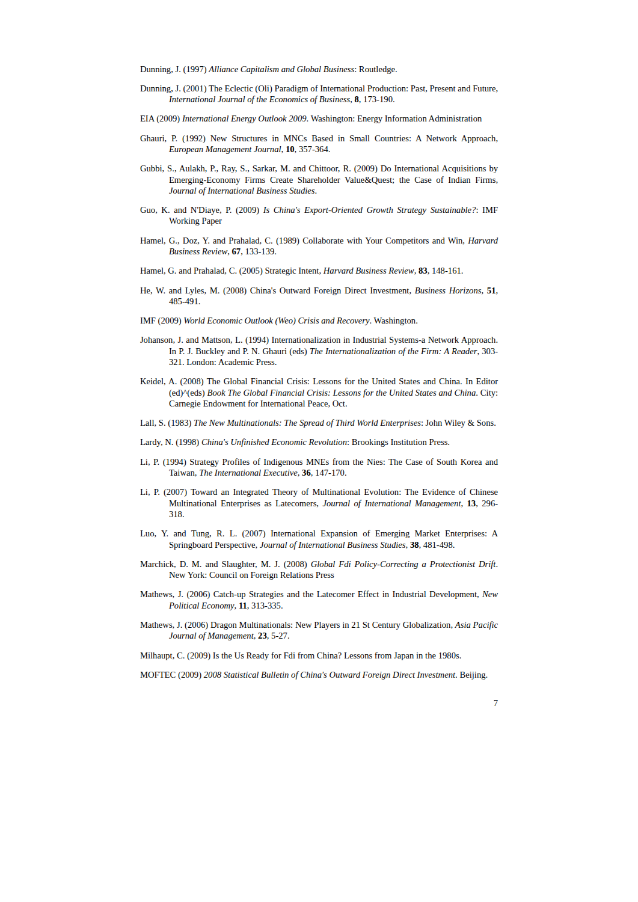Dunning, J. (1997) Alliance Capitalism and Global Business: Routledge.
Dunning, J. (2001) The Eclectic (Oli) Paradigm of International Production: Past, Present and Future, International Journal of the Economics of Business, 8, 173-190.
EIA (2009) International Energy Outlook 2009. Washington: Energy Information Administration
Ghauri, P. (1992) New Structures in MNCs Based in Small Countries: A Network Approach, European Management Journal, 10, 357-364.
Gubbi, S., Aulakh, P., Ray, S., Sarkar, M. and Chittoor, R. (2009) Do International Acquisitions by Emerging-Economy Firms Create Shareholder Value&Quest; the Case of Indian Firms, Journal of International Business Studies.
Guo, K. and N'Diaye, P. (2009) Is China's Export-Oriented Growth Strategy Sustainable?: IMF Working Paper
Hamel, G., Doz, Y. and Prahalad, C. (1989) Collaborate with Your Competitors and Win, Harvard Business Review, 67, 133-139.
Hamel, G. and Prahalad, C. (2005) Strategic Intent, Harvard Business Review, 83, 148-161.
He, W. and Lyles, M. (2008) China's Outward Foreign Direct Investment, Business Horizons, 51, 485-491.
IMF (2009) World Economic Outlook (Weo) Crisis and Recovery. Washington.
Johanson, J. and Mattson, L. (1994) Internationalization in Industrial Systems-a Network Approach. In P. J. Buckley and P. N. Ghauri (eds) The Internationalization of the Firm: A Reader, 303-321. London: Academic Press.
Keidel, A. (2008) The Global Financial Crisis: Lessons for the United States and China. In Editor (ed)^(eds) Book The Global Financial Crisis: Lessons for the United States and China. City: Carnegie Endowment for International Peace, Oct.
Lall, S. (1983) The New Multinationals: The Spread of Third World Enterprises: John Wiley & Sons.
Lardy, N. (1998) China's Unfinished Economic Revolution: Brookings Institution Press.
Li, P. (1994) Strategy Profiles of Indigenous MNEs from the Nies: The Case of South Korea and Taiwan, The International Executive, 36, 147-170.
Li, P. (2007) Toward an Integrated Theory of Multinational Evolution: The Evidence of Chinese Multinational Enterprises as Latecomers, Journal of International Management, 13, 296-318.
Luo, Y. and Tung, R. L. (2007) International Expansion of Emerging Market Enterprises: A Springboard Perspective, Journal of International Business Studies, 38, 481-498.
Marchick, D. M. and Slaughter, M. J. (2008) Global Fdi Policy-Correcting a Protectionist Drift. New York: Council on Foreign Relations Press
Mathews, J. (2006) Catch-up Strategies and the Latecomer Effect in Industrial Development, New Political Economy, 11, 313-335.
Mathews, J. (2006) Dragon Multinationals: New Players in 21 St Century Globalization, Asia Pacific Journal of Management, 23, 5-27.
Milhaupt, C. (2009) Is the Us Ready for Fdi from China? Lessons from Japan in the 1980s.
MOFTEC (2009) 2008 Statistical Bulletin of China's Outward Foreign Direct Investment. Beijing.
7